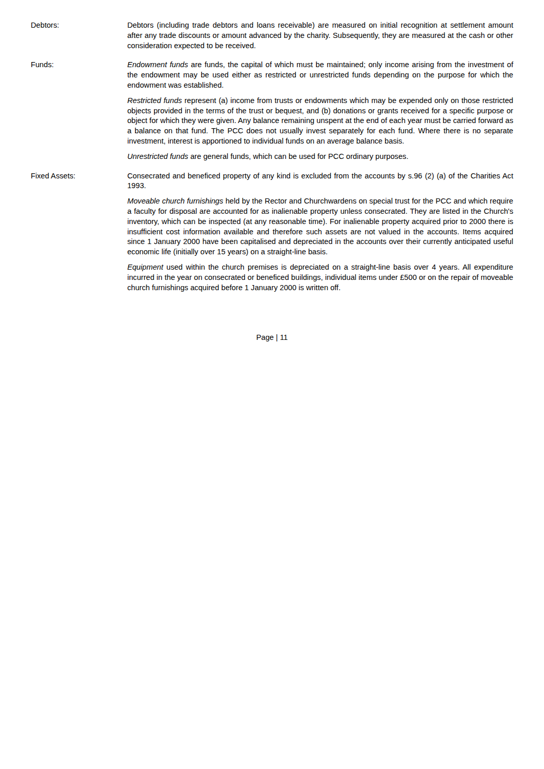| Debtors: | Debtors (including trade debtors and loans receivable) are measured on initial recognition at settlement amount after any trade discounts or amount advanced by the charity. Subsequently, they are measured at the cash or other consideration expected to be received. |
| Funds: | Endowment funds are funds, the capital of which must be maintained; only income arising from the investment of the endowment may be used either as restricted or unrestricted funds depending on the purpose for which the endowment was established. Restricted funds represent (a) income from trusts or endowments which may be expended only on those restricted objects provided in the terms of the trust or bequest, and (b) donations or grants received for a specific purpose or object for which they were given. Any balance remaining unspent at the end of each year must be carried forward as a balance on that fund. The PCC does not usually invest separately for each fund. Where there is no separate investment, interest is apportioned to individual funds on an average balance basis. Unrestricted funds are general funds, which can be used for PCC ordinary purposes. |
| Fixed Assets: | Consecrated and beneficed property of any kind is excluded from the accounts by s.96 (2) (a) of the Charities Act 1993. Moveable church furnishings held by the Rector and Churchwardens on special trust for the PCC and which require a faculty for disposal are accounted for as inalienable property unless consecrated. They are listed in the Church's inventory, which can be inspected (at any reasonable time). For inalienable property acquired prior to 2000 there is insufficient cost information available and therefore such assets are not valued in the accounts. Items acquired since 1 January 2000 have been capitalised and depreciated in the accounts over their currently anticipated useful economic life (initially over 15 years) on a straight-line basis. Equipment used within the church premises is depreciated on a straight-line basis over 4 years. All expenditure incurred in the year on consecrated or beneficed buildings, individual items under £500 or on the repair of moveable church furnishings acquired before 1 January 2000 is written off. |
Page | 11